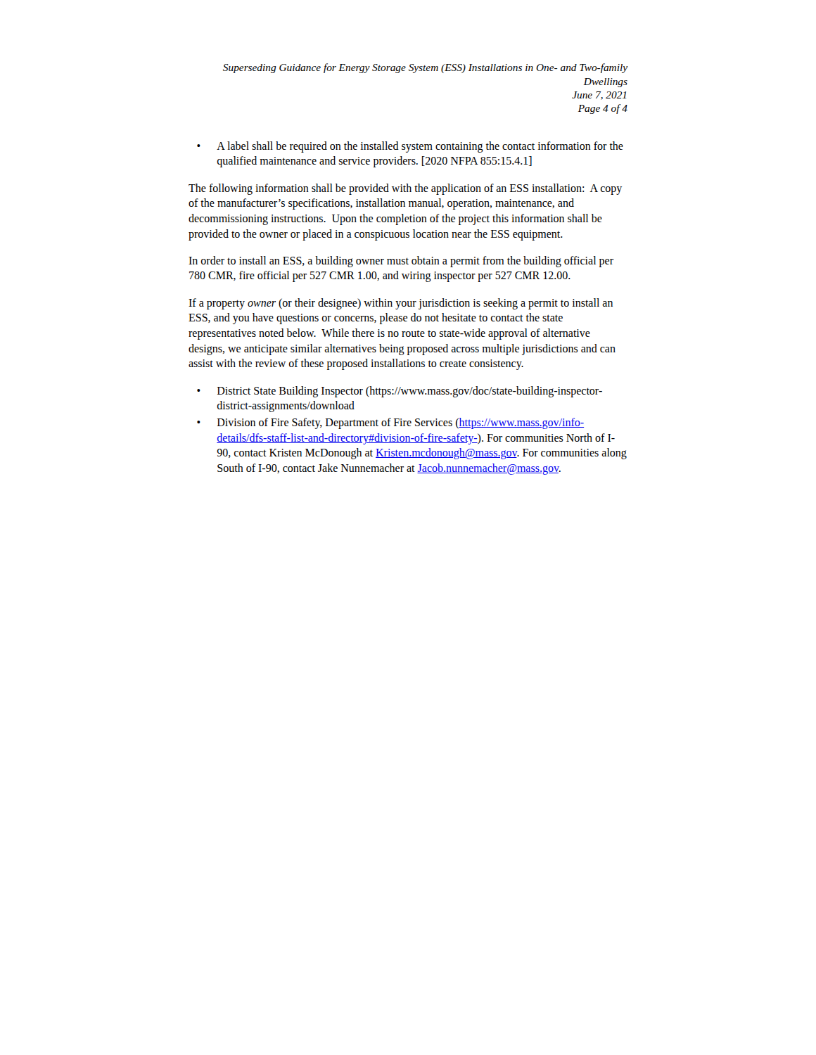Superseding Guidance for Energy Storage System (ESS) Installations in One- and Two-family Dwellings June 7, 2021 Page 4 of 4
A label shall be required on the installed system containing the contact information for the qualified maintenance and service providers. [2020 NFPA 855:15.4.1]
The following information shall be provided with the application of an ESS installation: A copy of the manufacturer’s specifications, installation manual, operation, maintenance, and decommissioning instructions. Upon the completion of the project this information shall be provided to the owner or placed in a conspicuous location near the ESS equipment.
In order to install an ESS, a building owner must obtain a permit from the building official per 780 CMR, fire official per 527 CMR 1.00, and wiring inspector per 527 CMR 12.00.
If a property owner (or their designee) within your jurisdiction is seeking a permit to install an ESS, and you have questions or concerns, please do not hesitate to contact the state representatives noted below. While there is no route to state-wide approval of alternative designs, we anticipate similar alternatives being proposed across multiple jurisdictions and can assist with the review of these proposed installations to create consistency.
District State Building Inspector (https://www.mass.gov/doc/state-building-inspector-district-assignments/download
Division of Fire Safety, Department of Fire Services (https://www.mass.gov/info-details/dfs-staff-list-and-directory#division-of-fire-safety-). For communities North of I-90, contact Kristen McDonough at Kristen.mcdonough@mass.gov. For communities along South of I-90, contact Jake Nunnemacher at Jacob.nunnemacher@mass.gov.